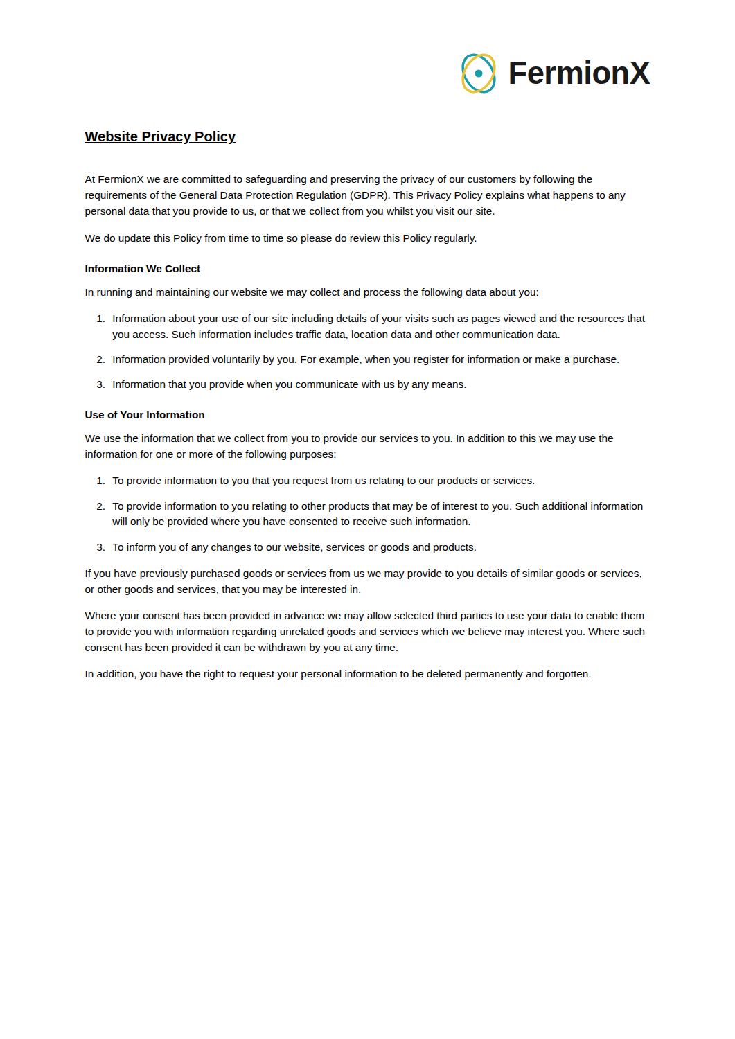FermionX
Website Privacy Policy
At FermionX we are committed to safeguarding and preserving the privacy of our customers by following the requirements of the General Data Protection Regulation (GDPR). This Privacy Policy explains what happens to any personal data that you provide to us, or that we collect from you whilst you visit our site.
We do update this Policy from time to time so please do review this Policy regularly.
Information We Collect
In running and maintaining our website we may collect and process the following data about you:
Information about your use of our site including details of your visits such as pages viewed and the resources that you access. Such information includes traffic data, location data and other communication data.
Information provided voluntarily by you. For example, when you register for information or make a purchase.
Information that you provide when you communicate with us by any means.
Use of Your Information
We use the information that we collect from you to provide our services to you. In addition to this we may use the information for one or more of the following purposes:
To provide information to you that you request from us relating to our products or services.
To provide information to you relating to other products that may be of interest to you. Such additional information will only be provided where you have consented to receive such information.
To inform you of any changes to our website, services or goods and products.
If you have previously purchased goods or services from us we may provide to you details of similar goods or services, or other goods and services, that you may be interested in.
Where your consent has been provided in advance we may allow selected third parties to use your data to enable them to provide you with information regarding unrelated goods and services which we believe may interest you. Where such consent has been provided it can be withdrawn by you at any time.
In addition, you have the right to request your personal information to be deleted permanently and forgotten.